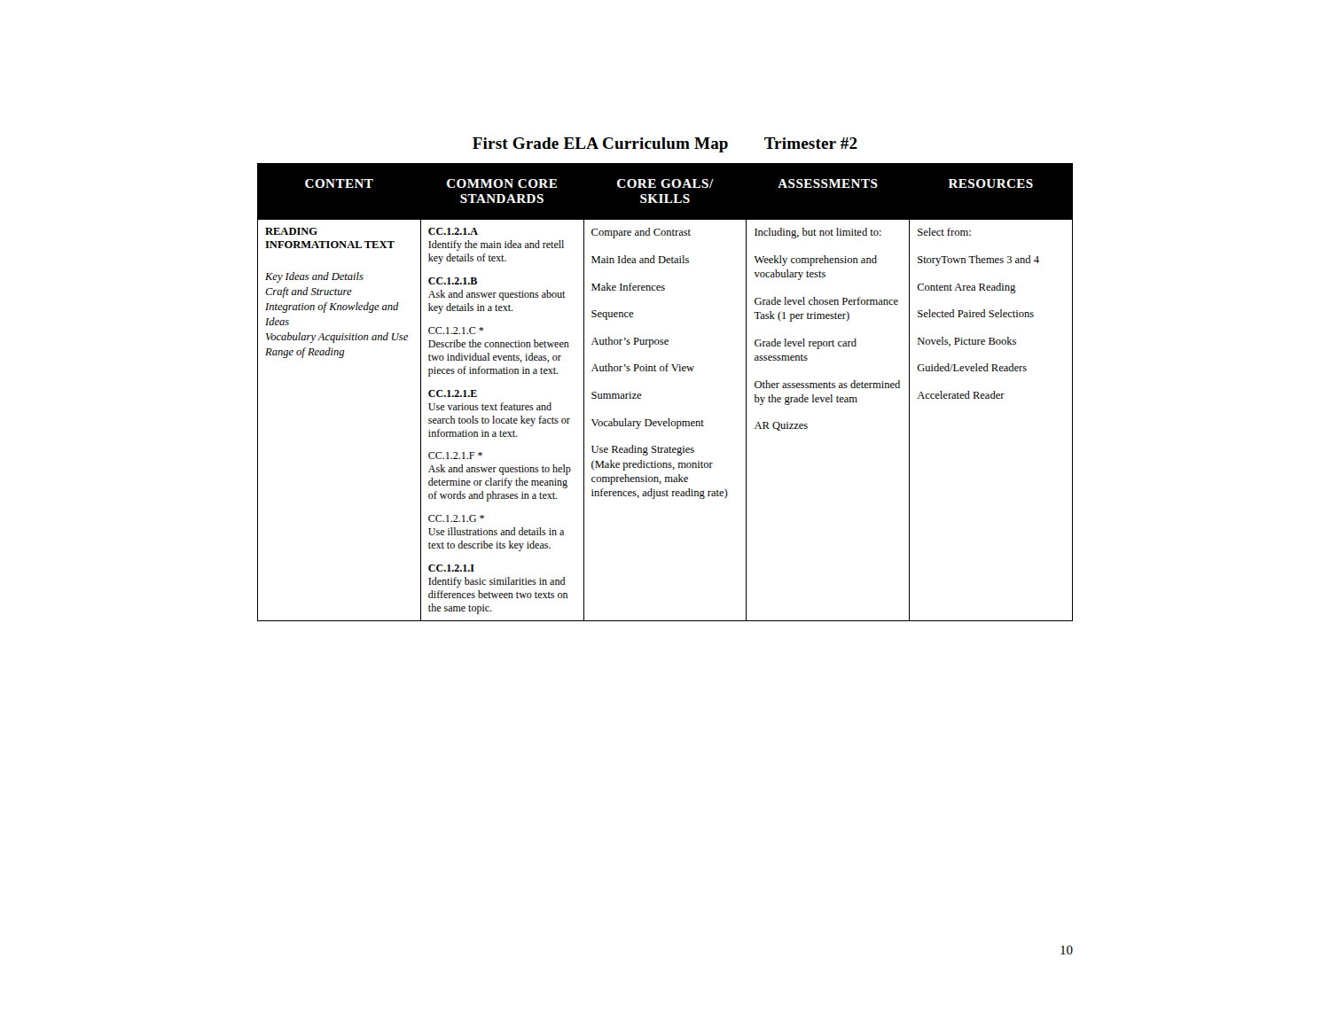First Grade ELA Curriculum Map Trimester #2
| CONTENT | COMMON CORE STANDARDS | CORE GOALS/ SKILLS | ASSESSMENTS | RESOURCES |
| --- | --- | --- | --- | --- |
| Reading Informational Text Key Ideas and Details Craft and Structure Integration of Knowledge and Ideas Vocabulary Acquisition and Use Range of Reading | CC.1.2.1.A Identify the main idea and retell key details of text. CC.1.2.1.B Ask and answer questions about key details in a text. CC.1.2.1.C * Describe the connection between two individual events, ideas, or pieces of information in a text. CC.1.2.1.E Use various text features and search tools to locate key facts or information in a text. CC.1.2.1.F * Ask and answer questions to help determine or clarify the meaning of words and phrases in a text. CC.1.2.1.G * Use illustrations and details in a text to describe its key ideas. CC.1.2.1.I Identify basic similarities in and differences between two texts on the same topic. | Compare and Contrast Main Idea and Details Make Inferences Sequence Author’s Purpose Author’s Point of View Summarize Vocabulary Development Use Reading Strategies (Make predictions, monitor comprehension, make inferences, adjust reading rate) | Including, but not limited to: Weekly comprehension and vocabulary tests Grade level chosen Performance Task (1 per trimester) Grade level report card assessments Other assessments as determined by the grade level team AR Quizzes | Select from: StoryTown Themes 3 and 4 Content Area Reading Selected Paired Selections Novels, Picture Books Guided/Leveled Readers Accelerated Reader |
10